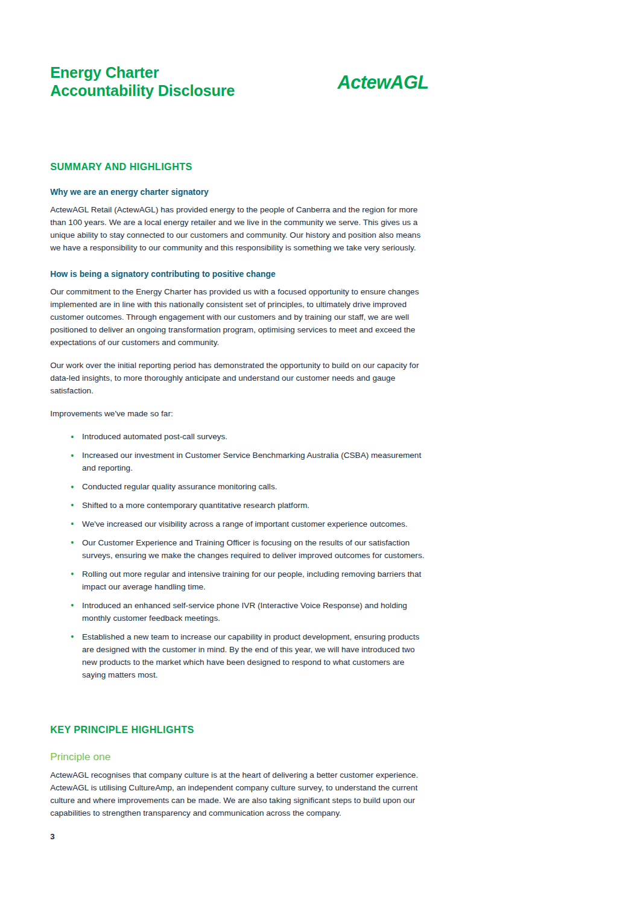Energy Charter
Accountability Disclosure
ActewAGL
SUMMARY AND HIGHLIGHTS
Why we are an energy charter signatory
ActewAGL Retail (ActewAGL) has provided energy to the people of Canberra and the region for more than 100 years. We are a local energy retailer and we live in the community we serve. This gives us a unique ability to stay connected to our customers and community. Our history and position also means we have a responsibility to our community and this responsibility is something we take very seriously.
How is being a signatory contributing to positive change
Our commitment to the Energy Charter has provided us with a focused opportunity to ensure changes implemented are in line with this nationally consistent set of principles, to ultimately drive improved customer outcomes. Through engagement with our customers and by training our staff, we are well positioned to deliver an ongoing transformation program, optimising services to meet and exceed the expectations of our customers and community.
Our work over the initial reporting period has demonstrated the opportunity to build on our capacity for data-led insights, to more thoroughly anticipate and understand our customer needs and gauge satisfaction.
Improvements we've made so far:
Introduced automated post-call surveys.
Increased our investment in Customer Service Benchmarking Australia (CSBA) measurement and reporting.
Conducted regular quality assurance monitoring calls.
Shifted to a more contemporary quantitative research platform.
We've increased our visibility across a range of important customer experience outcomes.
Our Customer Experience and Training Officer is focusing on the results of our satisfaction surveys, ensuring we make the changes required to deliver improved outcomes for customers.
Rolling out more regular and intensive training for our people, including removing barriers that impact our average handling time.
Introduced an enhanced self-service phone IVR (Interactive Voice Response) and holding monthly customer feedback meetings.
Established a new team to increase our capability in product development, ensuring products are designed with the customer in mind. By the end of this year, we will have introduced two new products to the market which have been designed to respond to what customers are saying matters most.
KEY PRINCIPLE HIGHLIGHTS
Principle one
ActewAGL recognises that company culture is at the heart of delivering a better customer experience. ActewAGL is utilising CultureAmp, an independent company culture survey, to understand the current culture and where improvements can be made. We are also taking significant steps to build upon our capabilities to strengthen transparency and communication across the company.
3